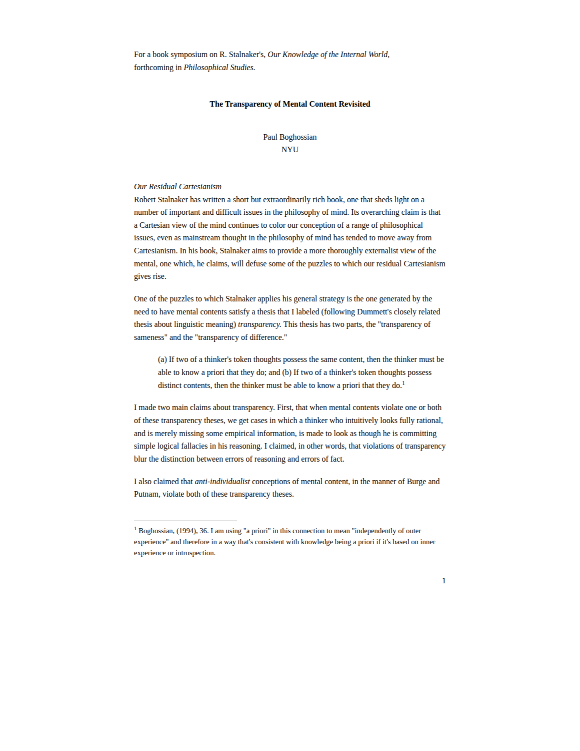For a book symposium on R. Stalnaker's, Our Knowledge of the Internal World,
forthcoming in Philosophical Studies.
The Transparency of Mental Content Revisited
Paul Boghossian NYU
Our Residual Cartesianism
Robert Stalnaker has written a short but extraordinarily rich book, one that sheds light on a number of important and difficult issues in the philosophy of mind. Its overarching claim is that a Cartesian view of the mind continues to color our conception of a range of philosophical issues, even as mainstream thought in the philosophy of mind has tended to move away from Cartesianism. In his book, Stalnaker aims to provide a more thoroughly externalist view of the mental, one which, he claims, will defuse some of the puzzles to which our residual Cartesianism gives rise.
One of the puzzles to which Stalnaker applies his general strategy is the one generated by the need to have mental contents satisfy a thesis that I labeled (following Dummett's closely related thesis about linguistic meaning) transparency. This thesis has two parts, the "transparency of sameness" and the "transparency of difference."
(a) If two of a thinker's token thoughts possess the same content, then the thinker must be able to know a priori that they do; and (b) If two of a thinker's token thoughts possess distinct contents, then the thinker must be able to know a priori that they do.1
I made two main claims about transparency. First, that when mental contents violate one or both of these transparency theses, we get cases in which a thinker who intuitively looks fully rational, and is merely missing some empirical information, is made to look as though he is committing simple logical fallacies in his reasoning. I claimed, in other words, that violations of transparency blur the distinction between errors of reasoning and errors of fact.
I also claimed that anti-individualist conceptions of mental content, in the manner of Burge and Putnam, violate both of these transparency theses.
1 Boghossian, (1994), 36. I am using "a priori" in this connection to mean "independently of outer experience" and therefore in a way that's consistent with knowledge being a priori if it's based on inner experience or introspection.
1